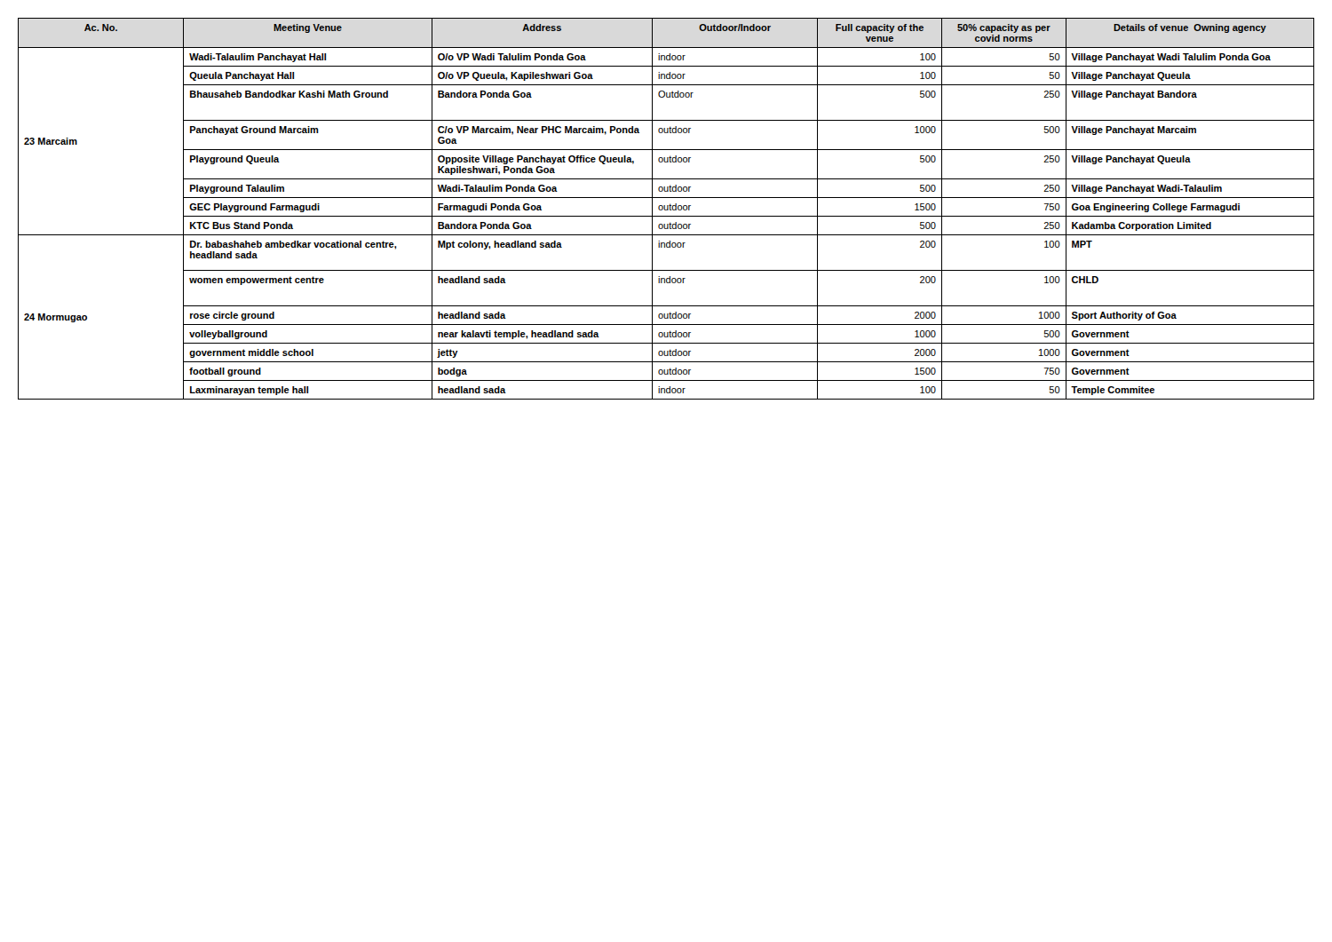| Ac. No. | Meeting Venue | Address | Outdoor/Indoor | Full capacity of the venue | 50% capacity as per covid norms | Details of venue Owning agency |
| --- | --- | --- | --- | --- | --- | --- |
| 23 Marcaim | Wadi-Talaulim Panchayat Hall | O/o VP Wadi Talulim Ponda Goa | indoor | 100 | 50 | Village Panchayat Wadi Talulim Ponda Goa |
| Queula Panchayat Hall | O/o VP Queula, Kapileshwari Goa | indoor | 100 | 50 | Village Panchayat Queula |
| Bhausaheb Bandodkar Kashi Math Ground | Bandora Ponda Goa | Outdoor | 500 | 250 | Village Panchayat Bandora |
| Panchayat Ground Marcaim | C/o VP Marcaim, Near PHC Marcaim, Ponda Goa | outdoor | 1000 | 500 | Village Panchayat Marcaim |
| Playground Queula | Opposite Village Panchayat Office Queula, Kapileshwari, Ponda Goa | outdoor | 500 | 250 | Village Panchayat Queula |
| Playground Talaulim | Wadi-Talaulim Ponda Goa | outdoor | 500 | 250 | Village Panchayat Wadi-Talaulim |
| GEC Playground Farmagudi | Farmagudi Ponda Goa | outdoor | 1500 | 750 | Goa Engineering College Farmagudi |
| KTC Bus Stand Ponda | Bandora Ponda Goa | outdoor | 500 | 250 | Kadamba Corporation Limited |
| 24 Mormugao | Dr. babashaheb ambedkar vocational centre, headland sada | Mpt colony, headland sada | indoor | 200 | 100 | MPT |
| women empowerment centre | headland sada | indoor | 200 | 100 | CHLD |
| rose circle ground | headland sada | outdoor | 2000 | 1000 | Sport Authority of Goa |
| volleyballground | near kalavti temple, headland sada | outdoor | 1000 | 500 | Government |
| government middle school | jetty | outdoor | 2000 | 1000 | Government |
| football ground | bodga | outdoor | 1500 | 750 | Government |
| Laxminarayan temple hall | headland sada | indoor | 100 | 50 | Temple Commitee |